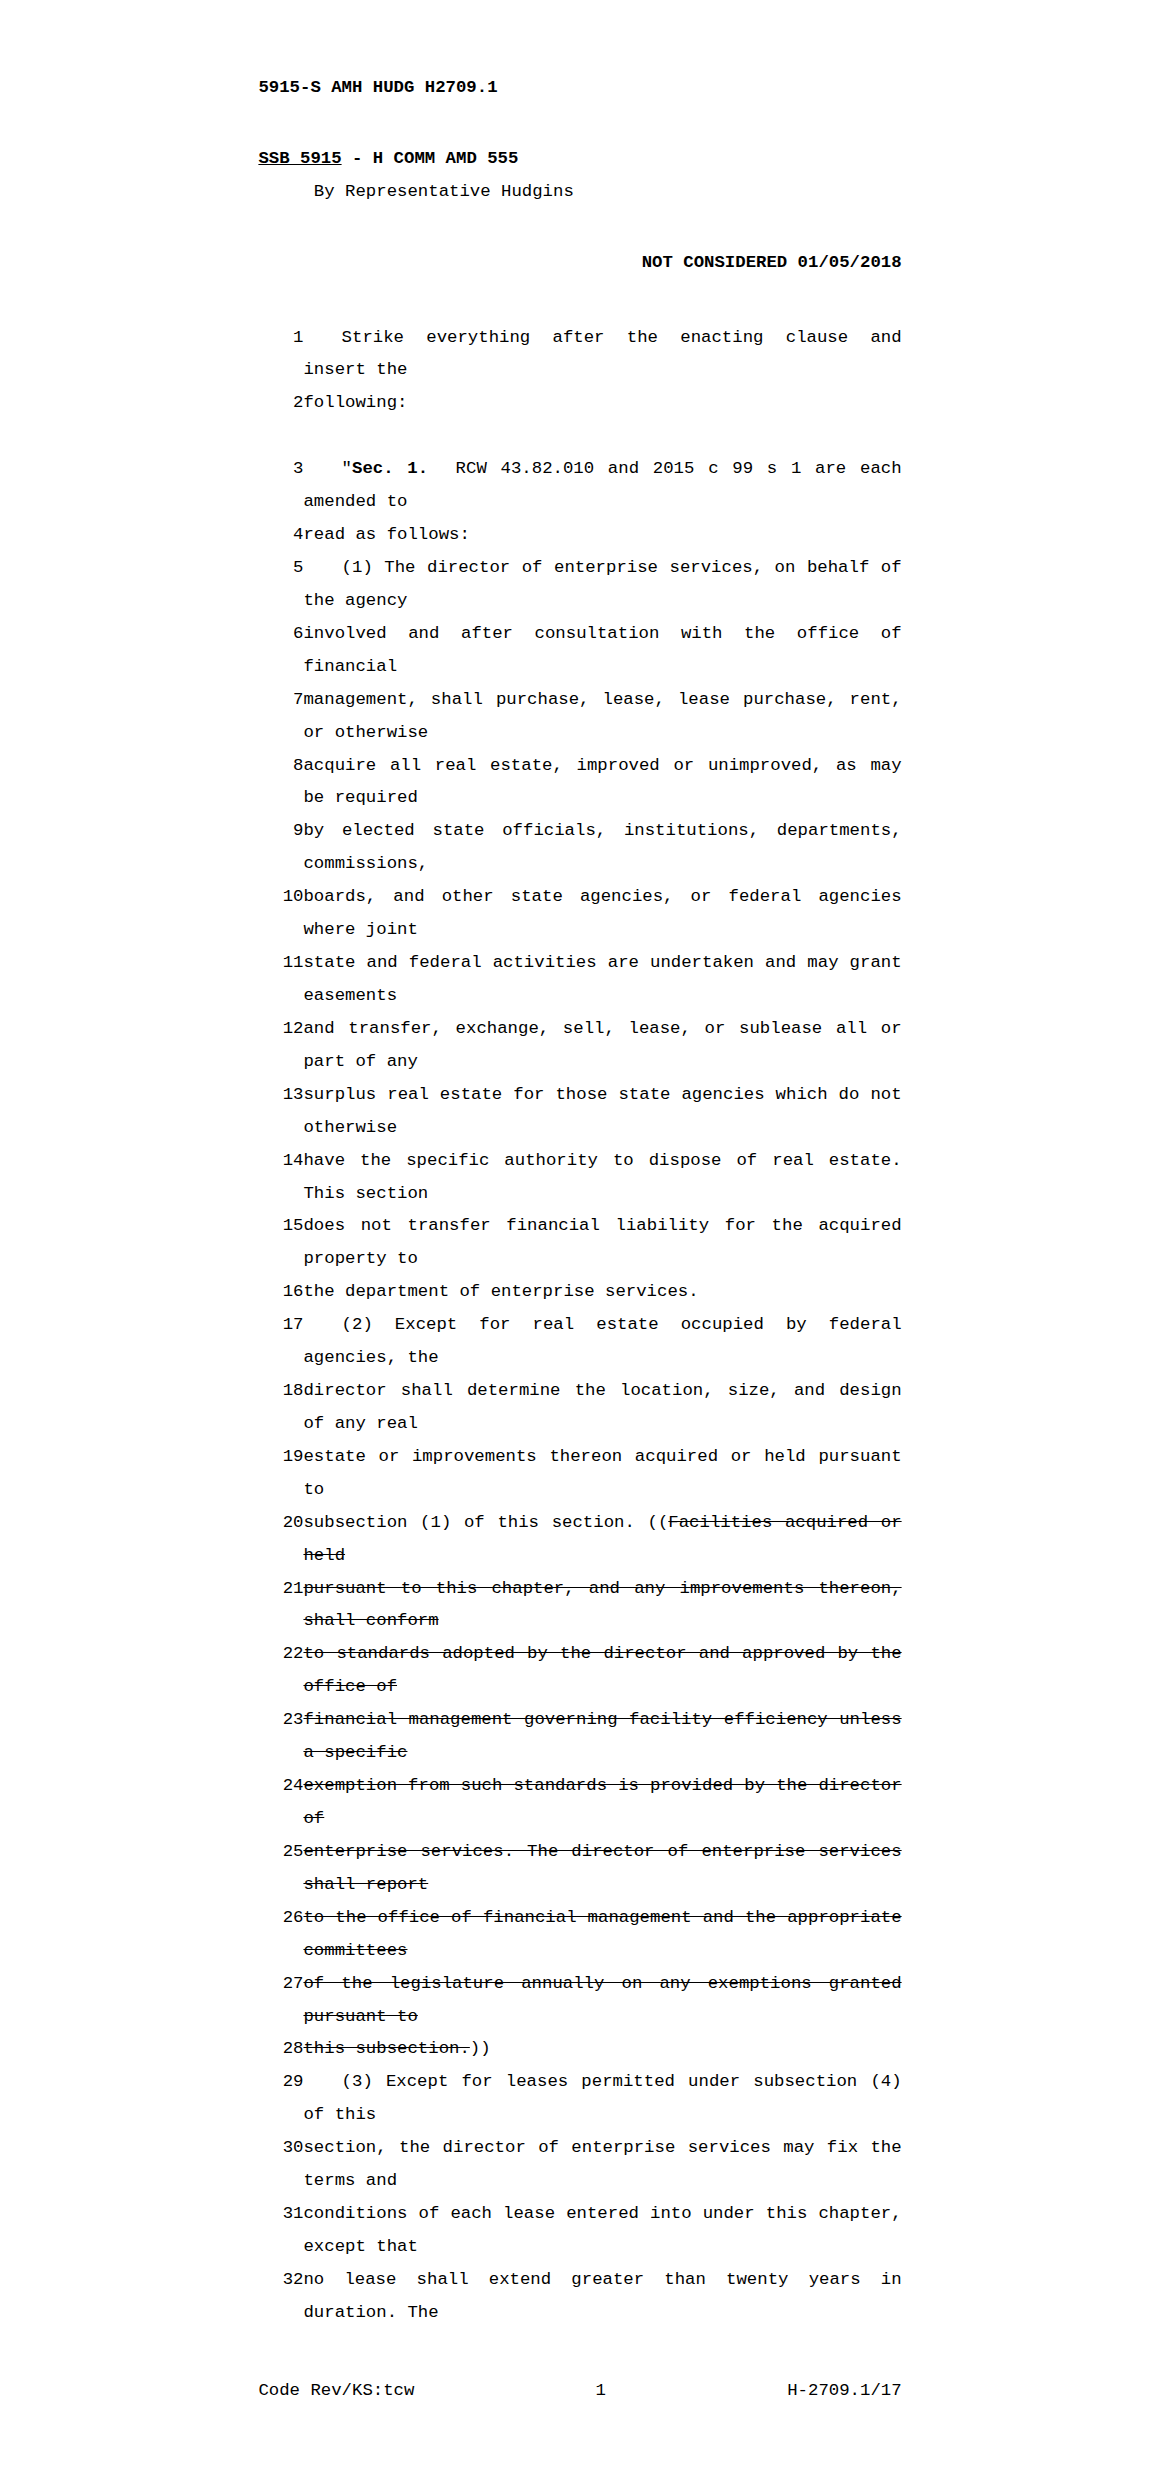5915-S AMH HUDG H2709.1
SSB 5915 - H COMM AMD 555
By Representative Hudgins
NOT CONSIDERED 01/05/2018
| 1 | Strike everything after the enacting clause and insert the |
| 2 | following: |
| 3 | " Sec. 1. RCW 43.82.010 and 2015 c 99 s 1 are each amended to |
| 4 | read as follows: |
| 5 | (1) The director of enterprise services, on behalf of the agency |
| 6 | involved and after consultation with the office of financial |
| 7 | management, shall purchase, lease, lease purchase, rent, or otherwise |
| 8 | acquire all real estate, improved or unimproved, as may be required |
| 9 | by elected state officials, institutions, departments, commissions, |
| 10 | boards, and other state agencies, or federal agencies where joint |
| 11 | state and federal activities are undertaken and may grant easements |
| 12 | and transfer, exchange, sell, lease, or sublease all or part of any |
| 13 | surplus real estate for those state agencies which do not otherwise |
| 14 | have the specific authority to dispose of real estate. This section |
| 15 | does not transfer financial liability for the acquired property to |
| 16 | the department of enterprise services. |
| 17 | (2) Except for real estate occupied by federal agencies, the |
| 18 | director shall determine the location, size, and design of any real |
| 19 | estate or improvements thereon acquired or held pursuant to |
| 20 | subsection (1) of this section. (( Facilities acquired or held |
| 21 | pursuant to this chapter, and any improvements thereon, shall conform |
| 22 | to standards adopted by the director and approved by the office of |
| 23 | financial management governing facility efficiency unless a specific |
| 24 | exemption from such standards is provided by the director of |
| 25 | enterprise services. The director of enterprise services shall report |
| 26 | to the office of financial management and the appropriate committees |
| 27 | of the legislature annually on any exemptions granted pursuant to |
| 28 | this subsection. )) |
| 29 | (3) Except for leases permitted under subsection (4) of this |
| 30 | section, the director of enterprise services may fix the terms and |
| 31 | conditions of each lease entered into under this chapter, except that |
| 32 | no lease shall extend greater than twenty years in duration. The |
Code Rev/KS:tcw
1
H-2709.1/17